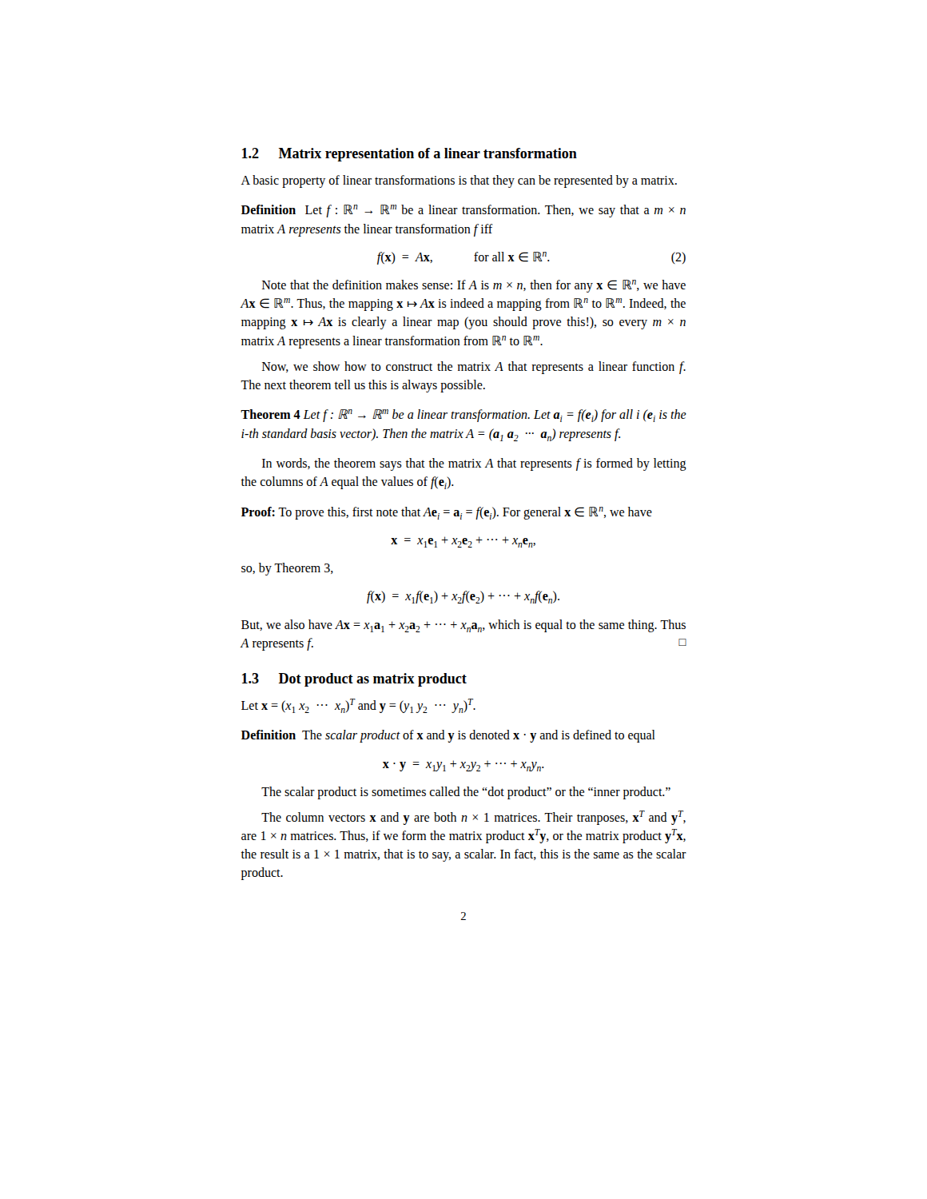1.2 Matrix representation of a linear transformation
A basic property of linear transformations is that they can be represented by a matrix.
Definition Let f : ℝn → ℝm be a linear transformation. Then, we say that a m × n matrix A represents the linear transformation f iff
f(x) = Ax, for all x ∈ ℝn. (2)
Note that the definition makes sense: If A is m × n, then for any x ∈ ℝn, we have Ax ∈ ℝm. Thus, the mapping x ↦ Ax is indeed a mapping from ℝn to ℝm. Indeed, the mapping x ↦ Ax is clearly a linear map (you should prove this!), so every m × n matrix A represents a linear transformation from ℝn to ℝm.
Now, we show how to construct the matrix A that represents a linear function f. The next theorem tell us this is always possible.
Theorem 4 Let f : ℝn → ℝm be a linear transformation. Let ai = f(ei) for all i (ei is the i-th standard basis vector). Then the matrix A = (a1 a2 ··· an) represents f.
In words, the theorem says that the matrix A that represents f is formed by letting the columns of A equal the values of f(ei).
Proof: To prove this, first note that Aei = ai = f(ei). For general x ∈ ℝn, we have
x = x1e1 + x2e2 + ··· + xnen,
so, by Theorem 3,
f(x) = x1f(e1) + x2f(e2) + ··· + xnf(en).
But, we also have Ax = x1a1 + x2a2 + ··· + xnan, which is equal to the same thing. Thus A represents f.□
1.3 Dot product as matrix product
Let x = (x1 x2 ··· xn)T and y = (y1 y2 ··· yn)T.
Definition The scalar product of x and y is denoted x · y and is defined to equal
x · y = x1y1 + x2y2 + ··· + xnyn.
The scalar product is sometimes called the “dot product” or the “inner product.”
The column vectors x and y are both n × 1 matrices. Their tranposes, xT and yT, are 1 × n matrices. Thus, if we form the matrix product xTy, or the matrix product yTx, the result is a 1 × 1 matrix, that is to say, a scalar. In fact, this is the same as the scalar product.
2